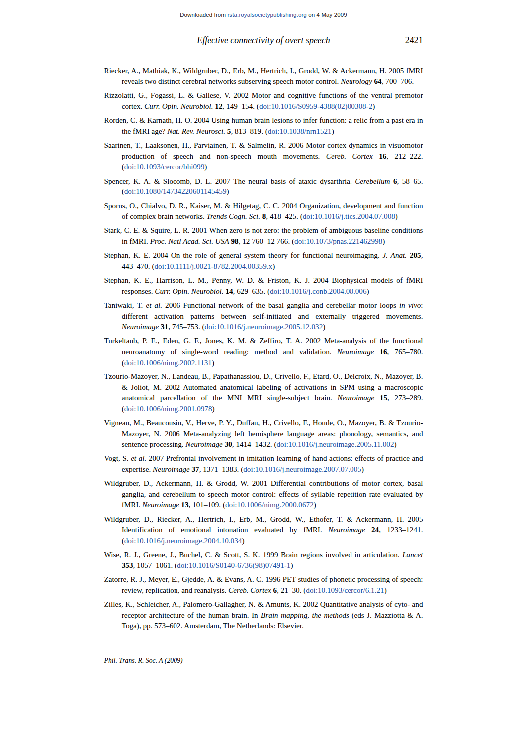Downloaded from rsta.royalsocietypublishing.org on 4 May 2009
Effective connectivity of overt speech 2421
Riecker, A., Mathiak, K., Wildgruber, D., Erb, M., Hertrich, I., Grodd, W. & Ackermann, H. 2005 fMRI reveals two distinct cerebral networks subserving speech motor control. Neurology 64, 700–706.
Rizzolatti, G., Fogassi, L. & Gallese, V. 2002 Motor and cognitive functions of the ventral premotor cortex. Curr. Opin. Neurobiol. 12, 149–154. (doi:10.1016/S0959-4388(02)00308-2)
Rorden, C. & Karnath, H. O. 2004 Using human brain lesions to infer function: a relic from a past era in the fMRI age? Nat. Rev. Neurosci. 5, 813–819. (doi:10.1038/nrn1521)
Saarinen, T., Laaksonen, H., Parviainen, T. & Salmelin, R. 2006 Motor cortex dynamics in visuomotor production of speech and non-speech mouth movements. Cereb. Cortex 16, 212–222. (doi:10.1093/cercor/bhi099)
Spencer, K. A. & Slocomb, D. L. 2007 The neural basis of ataxic dysarthria. Cerebellum 6, 58–65. (doi:10.1080/14734220601145459)
Sporns, O., Chialvo, D. R., Kaiser, M. & Hilgetag, C. C. 2004 Organization, development and function of complex brain networks. Trends Cogn. Sci. 8, 418–425. (doi:10.1016/j.tics.2004.07.008)
Stark, C. E. & Squire, L. R. 2001 When zero is not zero: the problem of ambiguous baseline conditions in fMRI. Proc. Natl Acad. Sci. USA 98, 12 760–12 766. (doi:10.1073/pnas.221462998)
Stephan, K. E. 2004 On the role of general system theory for functional neuroimaging. J. Anat. 205, 443–470. (doi:10.1111/j.0021-8782.2004.00359.x)
Stephan, K. E., Harrison, L. M., Penny, W. D. & Friston, K. J. 2004 Biophysical models of fMRI responses. Curr. Opin. Neurobiol. 14, 629–635. (doi:10.1016/j.conb.2004.08.006)
Taniwaki, T. et al. 2006 Functional network of the basal ganglia and cerebellar motor loops in vivo: different activation patterns between self-initiated and externally triggered movements. Neuroimage 31, 745–753. (doi:10.1016/j.neuroimage.2005.12.032)
Turkeltaub, P. E., Eden, G. F., Jones, K. M. & Zeffiro, T. A. 2002 Meta-analysis of the functional neuroanatomy of single-word reading: method and validation. Neuroimage 16, 765–780. (doi:10.1006/nimg.2002.1131)
Tzourio-Mazoyer, N., Landeau, B., Papathanassiou, D., Crivello, F., Etard, O., Delcroix, N., Mazoyer, B. & Joliot, M. 2002 Automated anatomical labeling of activations in SPM using a macroscopic anatomical parcellation of the MNI MRI single-subject brain. Neuroimage 15, 273–289. (doi:10.1006/nimg.2001.0978)
Vigneau, M., Beaucousin, V., Herve, P. Y., Duffau, H., Crivello, F., Houde, O., Mazoyer, B. & Tzourio-Mazoyer, N. 2006 Meta-analyzing left hemisphere language areas: phonology, semantics, and sentence processing. Neuroimage 30, 1414–1432. (doi:10.1016/j.neuroimage.2005.11.002)
Vogt, S. et al. 2007 Prefrontal involvement in imitation learning of hand actions: effects of practice and expertise. Neuroimage 37, 1371–1383. (doi:10.1016/j.neuroimage.2007.07.005)
Wildgruber, D., Ackermann, H. & Grodd, W. 2001 Differential contributions of motor cortex, basal ganglia, and cerebellum to speech motor control: effects of syllable repetition rate evaluated by fMRI. Neuroimage 13, 101–109. (doi:10.1006/nimg.2000.0672)
Wildgruber, D., Riecker, A., Hertrich, I., Erb, M., Grodd, W., Ethofer, T. & Ackermann, H. 2005 Identification of emotional intonation evaluated by fMRI. Neuroimage 24, 1233–1241. (doi:10.1016/j.neuroimage.2004.10.034)
Wise, R. J., Greene, J., Buchel, C. & Scott, S. K. 1999 Brain regions involved in articulation. Lancet 353, 1057–1061. (doi:10.1016/S0140-6736(98)07491-1)
Zatorre, R. J., Meyer, E., Gjedde, A. & Evans, A. C. 1996 PET studies of phonetic processing of speech: review, replication, and reanalysis. Cereb. Cortex 6, 21–30. (doi:10.1093/cercor/6.1.21)
Zilles, K., Schleicher, A., Palomero-Gallagher, N. & Amunts, K. 2002 Quantitative analysis of cyto- and receptor architecture of the human brain. In Brain mapping, the methods (eds J. Mazziotta & A. Toga), pp. 573–602. Amsterdam, The Netherlands: Elsevier.
Phil. Trans. R. Soc. A (2009)